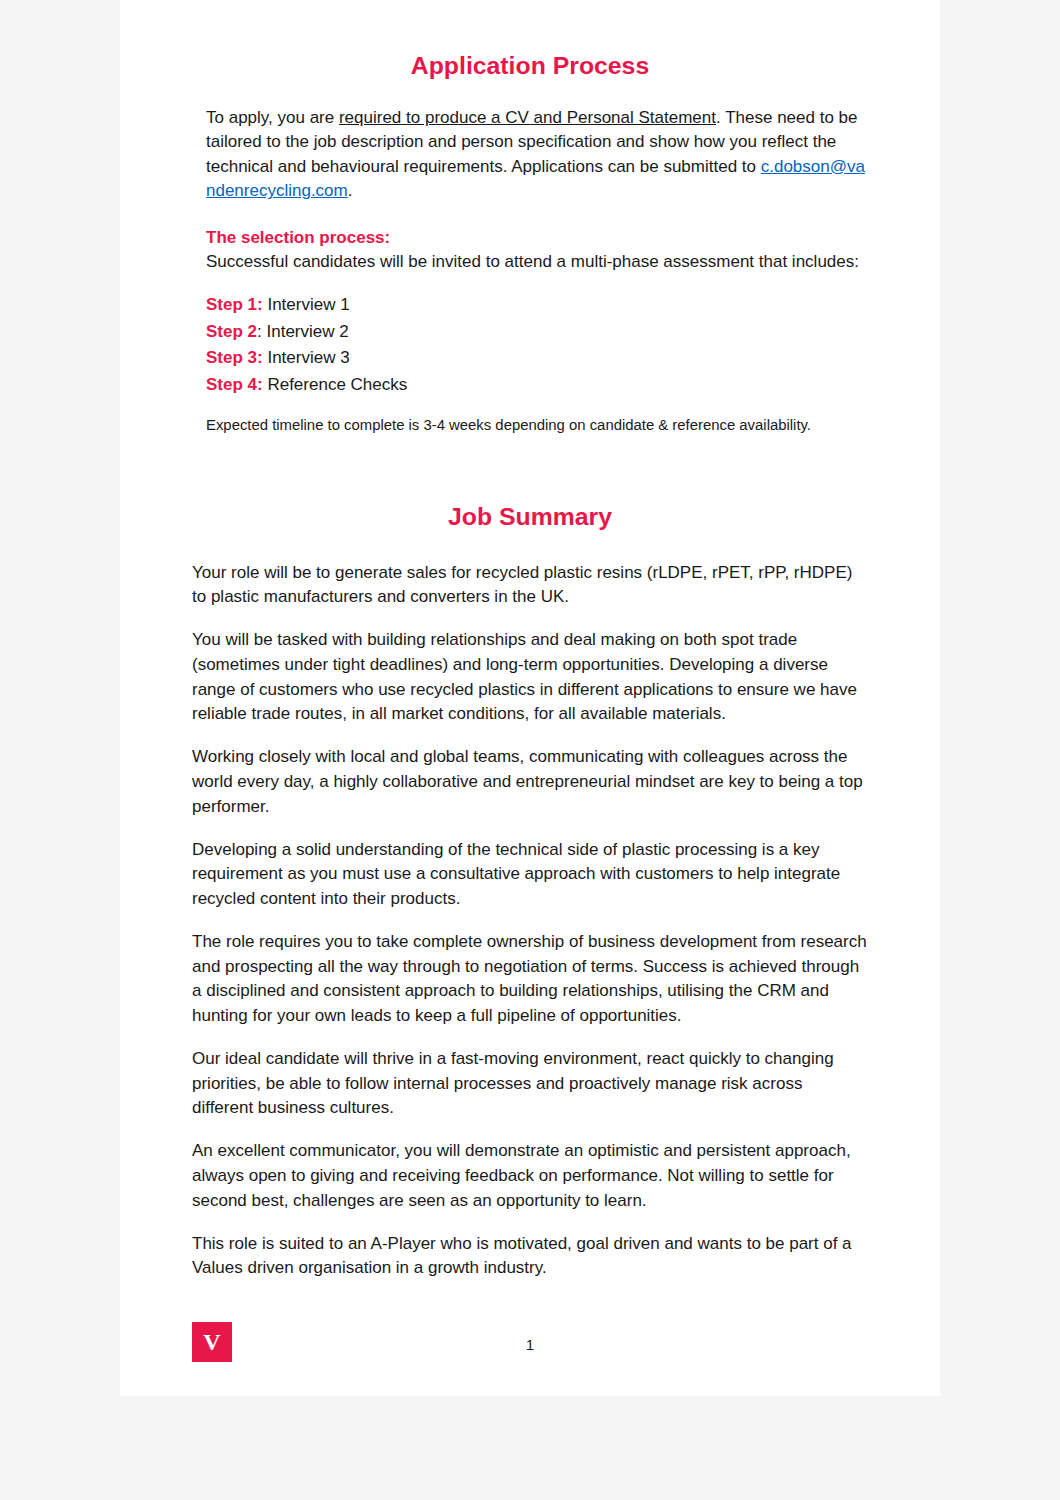Application Process
To apply, you are required to produce a CV and Personal Statement. These need to be tailored to the job description and person specification and show how you reflect the technical and behavioural requirements. Applications can be submitted to c.dobson@vandenrecycling.com.
The selection process:
Successful candidates will be invited to attend a multi-phase assessment that includes:
Step 1: Interview 1
Step 2: Interview 2
Step 3: Interview 3
Step 4: Reference Checks
Expected timeline to complete is 3-4 weeks depending on candidate & reference availability.
Job Summary
Your role will be to generate sales for recycled plastic resins (rLDPE, rPET, rPP, rHDPE) to plastic manufacturers and converters in the UK.
You will be tasked with building relationships and deal making on both spot trade (sometimes under tight deadlines) and long-term opportunities. Developing a diverse range of customers who use recycled plastics in different applications to ensure we have reliable trade routes, in all market conditions, for all available materials.
Working closely with local and global teams, communicating with colleagues across the world every day, a highly collaborative and entrepreneurial mindset are key to being a top performer.
Developing a solid understanding of the technical side of plastic processing is a key requirement as you must use a consultative approach with customers to help integrate recycled content into their products.
The role requires you to take complete ownership of business development from research and prospecting all the way through to negotiation of terms. Success is achieved through a disciplined and consistent approach to building relationships, utilising the CRM and hunting for your own leads to keep a full pipeline of opportunities.
Our ideal candidate will thrive in a fast-moving environment, react quickly to changing priorities, be able to follow internal processes and proactively manage risk across different business cultures.
An excellent communicator, you will demonstrate an optimistic and persistent approach, always open to giving and receiving feedback on performance. Not willing to settle for second best, challenges are seen as an opportunity to learn.
This role is suited to an A-Player who is motivated, goal driven and wants to be part of a Values driven organisation in a growth industry.
1
V